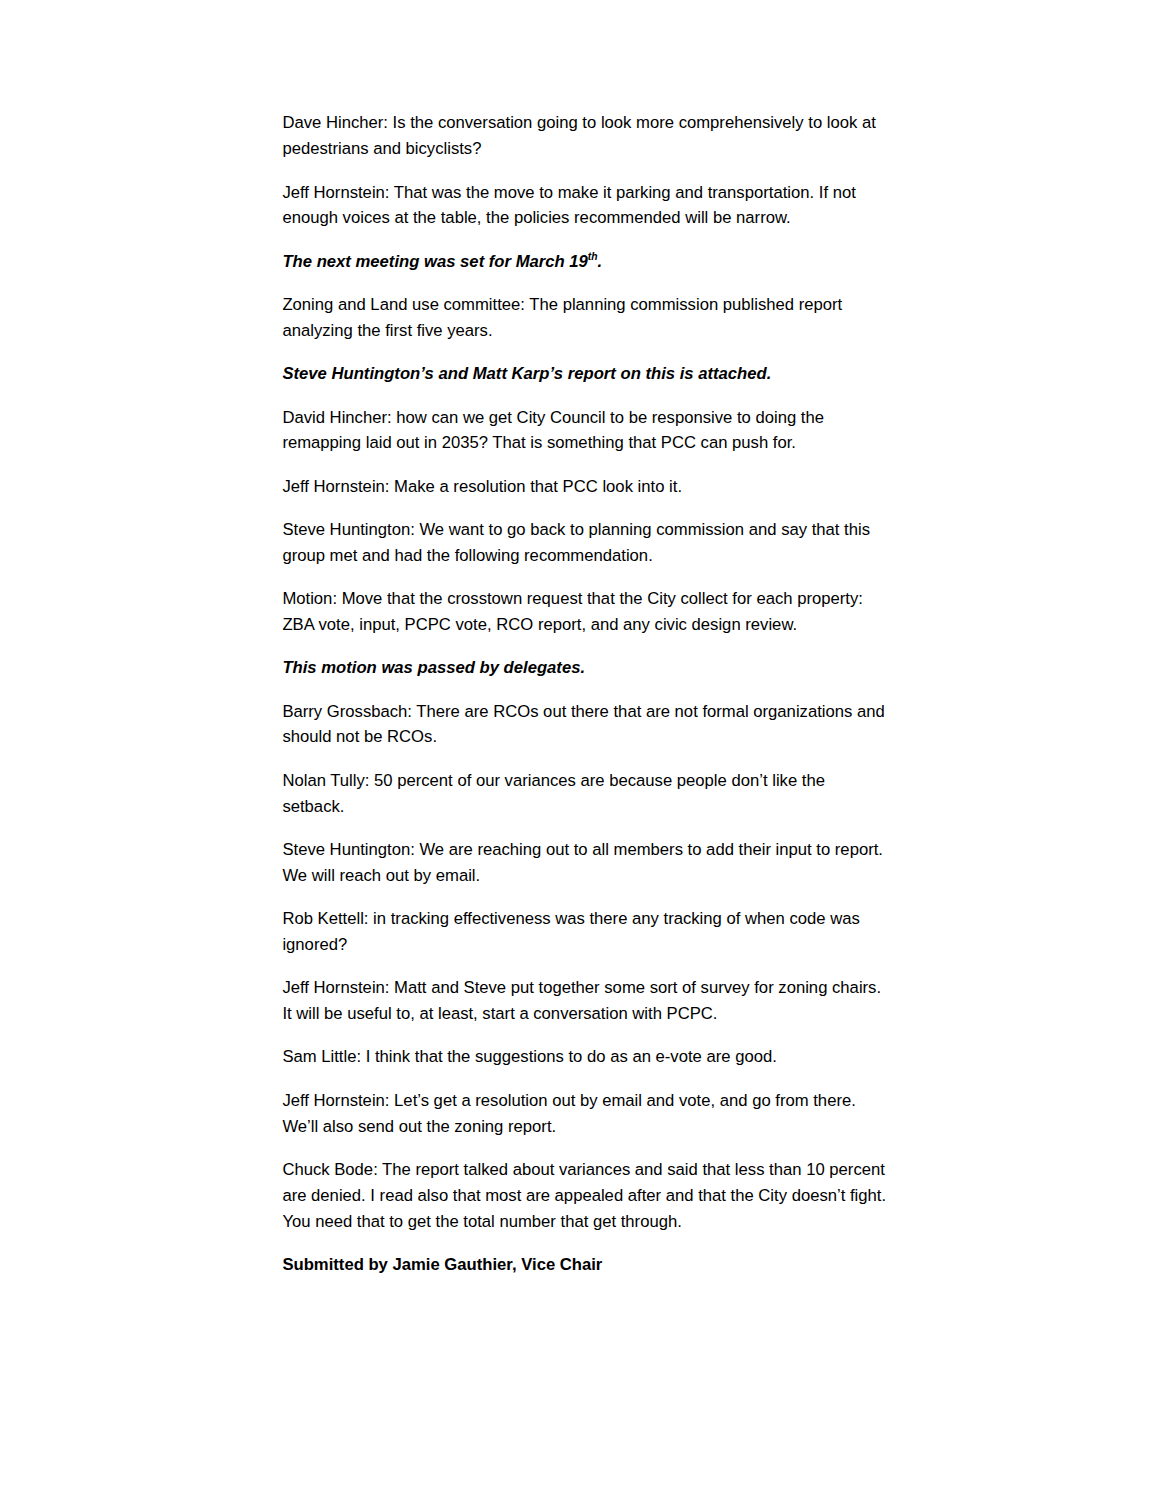Dave Hincher: Is the conversation going to look more comprehensively to look at pedestrians and bicyclists?
Jeff Hornstein: That was the move to make it parking and transportation. If not enough voices at the table, the policies recommended will be narrow.
The next meeting was set for March 19th.
Zoning and Land use committee: The planning commission published report analyzing the first five years.
Steve Huntington’s and Matt Karp’s report on this is attached.
David Hincher: how can we get City Council to be responsive to doing the remapping laid out in 2035? That is something that PCC can push for.
Jeff Hornstein: Make a resolution that PCC look into it.
Steve Huntington: We want to go back to planning commission and say that this group met and had the following recommendation.
Motion: Move that the crosstown request that the City collect for each property: ZBA vote, input, PCPC vote, RCO report, and any civic design review.
This motion was passed by delegates.
Barry Grossbach: There are RCOs out there that are not formal organizations and should not be RCOs.
Nolan Tully: 50 percent of our variances are because people don’t like the setback.
Steve Huntington: We are reaching out to all members to add their input to report. We will reach out by email.
Rob Kettell: in tracking effectiveness was there any tracking of when code was ignored?
Jeff Hornstein: Matt and Steve put together some sort of survey for zoning chairs. It will be useful to, at least, start a conversation with PCPC.
Sam Little: I think that the suggestions to do as an e-vote are good.
Jeff Hornstein: Let’s get a resolution out by email and vote, and go from there. We’ll also send out the zoning report.
Chuck Bode: The report talked about variances and said that less than 10 percent are denied. I read also that most are appealed after and that the City doesn’t fight. You need that to get the total number that get through.
Submitted by Jamie Gauthier, Vice Chair